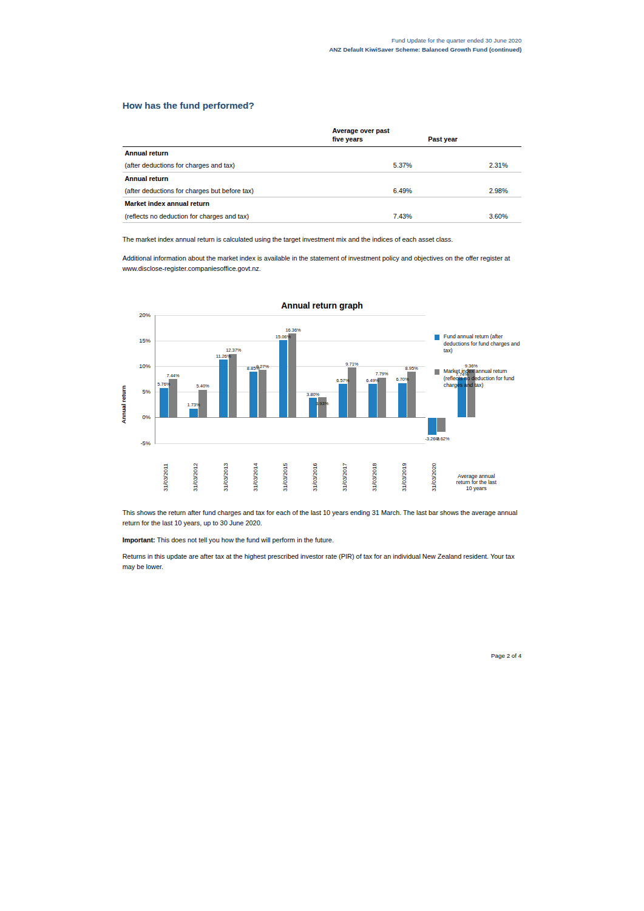Fund Update for the quarter ended 30 June 2020
ANZ Default KiwiSaver Scheme: Balanced Growth Fund (continued)
How has the fund performed?
| | Average over past five years | Past year |
| --- | --- | --- |
| Annual return | | |
| (after deductions for charges and tax) | 5.37% | 2.31% |
| Annual return | | |
| (after deductions for charges but before tax) | 6.49% | 2.98% |
| Market index annual return | | |
| (reflects no deduction for charges and tax) | 7.43% | 3.60% |
The market index annual return is calculated using the target investment mix and the indices of each asset class.
Additional information about the market index is available in the statement of investment policy and objectives on the offer register at www.disclose-register.companiesoffice.govt.nz.
Annual return graph
Annual return
20%
15%
10%
5%
0%
-5%
Bars: zero baseline at 80% of 56mm = 44.8mm from top; bottom of area = 56mm. So positive bars sit with bottom at 11.2mm above area bottom. 1 percentage point = 2.24mm
5.76%
7.44%
31/03/2011
1.73%
5.40%
31/03/2012
11.26%
12.37%
31/03/2013
8.85%
9.27%
31/03/2014
15.06%
16.36%
31/03/2015
3.80%
3.93%
31/03/2016
6.57%
9.71%
31/03/2017
6.49%
7.79%
31/03/2018
6.70%
8.95%
31/03/2019
-3.26%
-2.62%
31/03/2020
7.74%
9.36%
Average annual return for the last 10 years
Fund annual return (after deductions for fund charges and tax)
Market index annual return (reflects no deduction for fund charges and tax)
This shows the return after fund charges and tax for each of the last 10 years ending 31 March. The last bar shows the average annual return for the last 10 years, up to 30 June 2020.
Important: This does not tell you how the fund will perform in the future.
Returns in this update are after tax at the highest prescribed investor rate (PIR) of tax for an individual New Zealand resident. Your tax may be lower.
Page 2 of 4